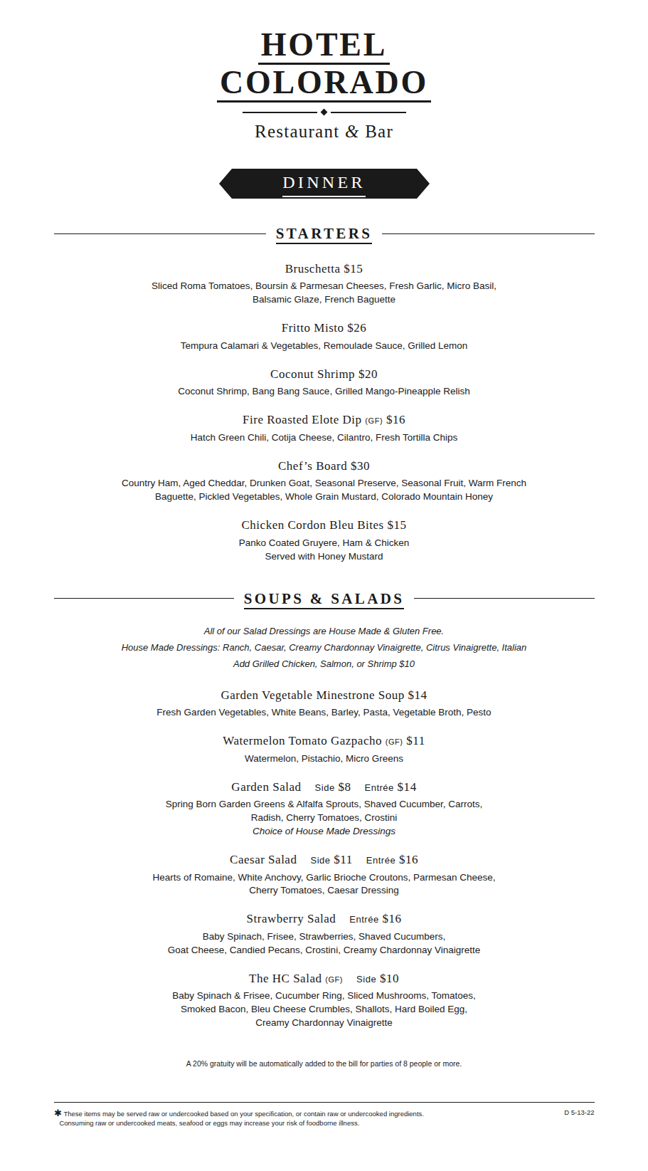Hotel
Colorado
Restaurant & Bar
Dinner
Starters
Bruschetta $15
Sliced Roma Tomatoes, Boursin & Parmesan Cheeses, Fresh Garlic, Micro Basil,
Balsamic Glaze, French Baguette
Fritto Misto $26
Tempura Calamari & Vegetables, Remoulade Sauce, Grilled Lemon
Coconut Shrimp $20
Coconut Shrimp, Bang Bang Sauce, Grilled Mango-Pineapple Relish
Fire Roasted Elote Dip (GF) $16
Hatch Green Chili, Cotija Cheese, Cilantro, Fresh Tortilla Chips
Chef’s Board $30
Country Ham, Aged Cheddar, Drunken Goat, Seasonal Preserve, Seasonal Fruit, Warm French
Baguette, Pickled Vegetables, Whole Grain Mustard, Colorado Mountain Honey
Chicken Cordon Bleu Bites $15
Panko Coated Gruyere, Ham & Chicken
Served with Honey Mustard
Soups & Salads
All of our Salad Dressings are House Made & Gluten Free.
House Made Dressings: Ranch, Caesar, Creamy Chardonnay Vinaigrette, Citrus Vinaigrette, Italian
Add Grilled Chicken, Salmon, or Shrimp $10
Garden Vegetable Minestrone Soup $14
Fresh Garden Vegetables, White Beans, Barley, Pasta, Vegetable Broth, Pesto
Watermelon Tomato Gazpacho (GF) $11
Watermelon, Pistachio, Micro Greens
Garden Salad Side $8 Entrée $14
Spring Born Garden Greens & Alfalfa Sprouts, Shaved Cucumber, Carrots,
Radish, Cherry Tomatoes, Crostini
Choice of House Made Dressings
Caesar Salad Side $11 Entrée $16
Hearts of Romaine, White Anchovy, Garlic Brioche Croutons, Parmesan Cheese,
Cherry Tomatoes, Caesar Dressing
Strawberry Salad Entrée $16
Baby Spinach, Frisee, Strawberries, Shaved Cucumbers,
Goat Cheese, Candied Pecans, Crostini, Creamy Chardonnay Vinaigrette
The HC Salad (GF) Side $10
Baby Spinach & Frisee, Cucumber Ring, Sliced Mushrooms, Tomatoes,
Smoked Bacon, Bleu Cheese Crumbles, Shallots, Hard Boiled Egg,
Creamy Chardonnay Vinaigrette
A 20% gratuity will be automatically added to the bill for parties of 8 people or more.
✱These items may be served raw or undercooked based on your specification, or contain raw or undercooked ingredients.
Consuming raw or undercooked meats, seafood or eggs may increase your risk of foodborne illness.
D 5-13-22